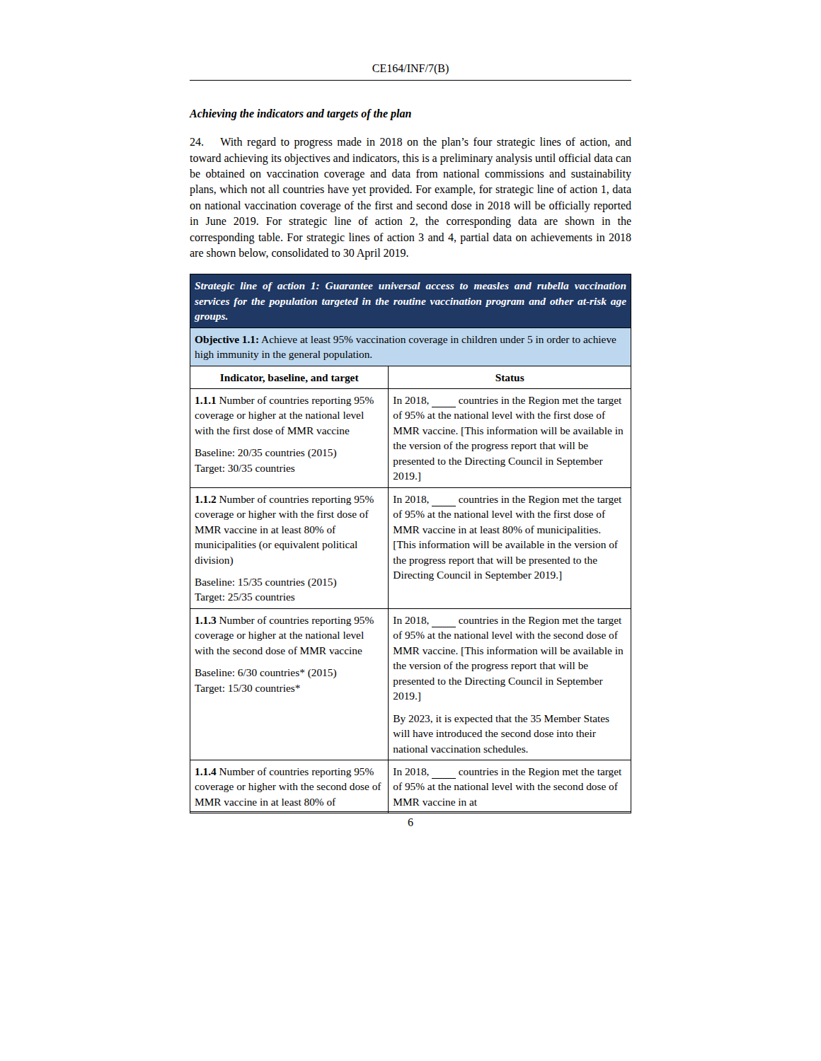CE164/INF/7(B)
Achieving the indicators and targets of the plan
24. With regard to progress made in 2018 on the plan’s four strategic lines of action, and toward achieving its objectives and indicators, this is a preliminary analysis until official data can be obtained on vaccination coverage and data from national commissions and sustainability plans, which not all countries have yet provided. For example, for strategic line of action 1, data on national vaccination coverage of the first and second dose in 2018 will be officially reported in June 2019. For strategic line of action 2, the corresponding data are shown in the corresponding table. For strategic lines of action 3 and 4, partial data on achievements in 2018 are shown below, consolidated to 30 April 2019.
| Strategic line of action 1: Guarantee universal access to measles and rubella vaccination services for the population targeted in the routine vaccination program and other at-risk age groups. |
| Objective 1.1: Achieve at least 95% vaccination coverage in children under 5 in order to achieve high immunity in the general population. |
| Indicator, baseline, and target | Status |
| 1.1.1 Number of countries reporting 95% coverage or higher at the national level with the first dose of MMR vaccine Baseline: 20/35 countries (2015) Target: 30/35 countries | In 2018, countries in the Region met the target of 95% at the national level with the first dose of MMR vaccine. [This information will be available in the version of the progress report that will be presented to the Directing Council in September 2019.] |
| 1.1.2 Number of countries reporting 95% coverage or higher with the first dose of MMR vaccine in at least 80% of municipalities (or equivalent political division) Baseline: 15/35 countries (2015) Target: 25/35 countries | In 2018, countries in the Region met the target of 95% at the national level with the first dose of MMR vaccine in at least 80% of municipalities. [This information will be available in the version of the progress report that will be presented to the Directing Council in September 2019.] |
| 1.1.3 Number of countries reporting 95% coverage or higher at the national level with the second dose of MMR vaccine Baseline: 6/30 countries* (2015) Target: 15/30 countries* | In 2018, countries in the Region met the target of 95% at the national level with the second dose of MMR vaccine. [This information will be available in the version of the progress report that will be presented to the Directing Council in September 2019.] By 2023, it is expected that the 35 Member States will have introduced the second dose into their national vaccination schedules. |
| 1.1.4 Number of countries reporting 95% coverage or higher with the second dose of MMR vaccine in at least 80% of | In 2018, countries in the Region met the target of 95% at the national level with the second dose of MMR vaccine in at |
6